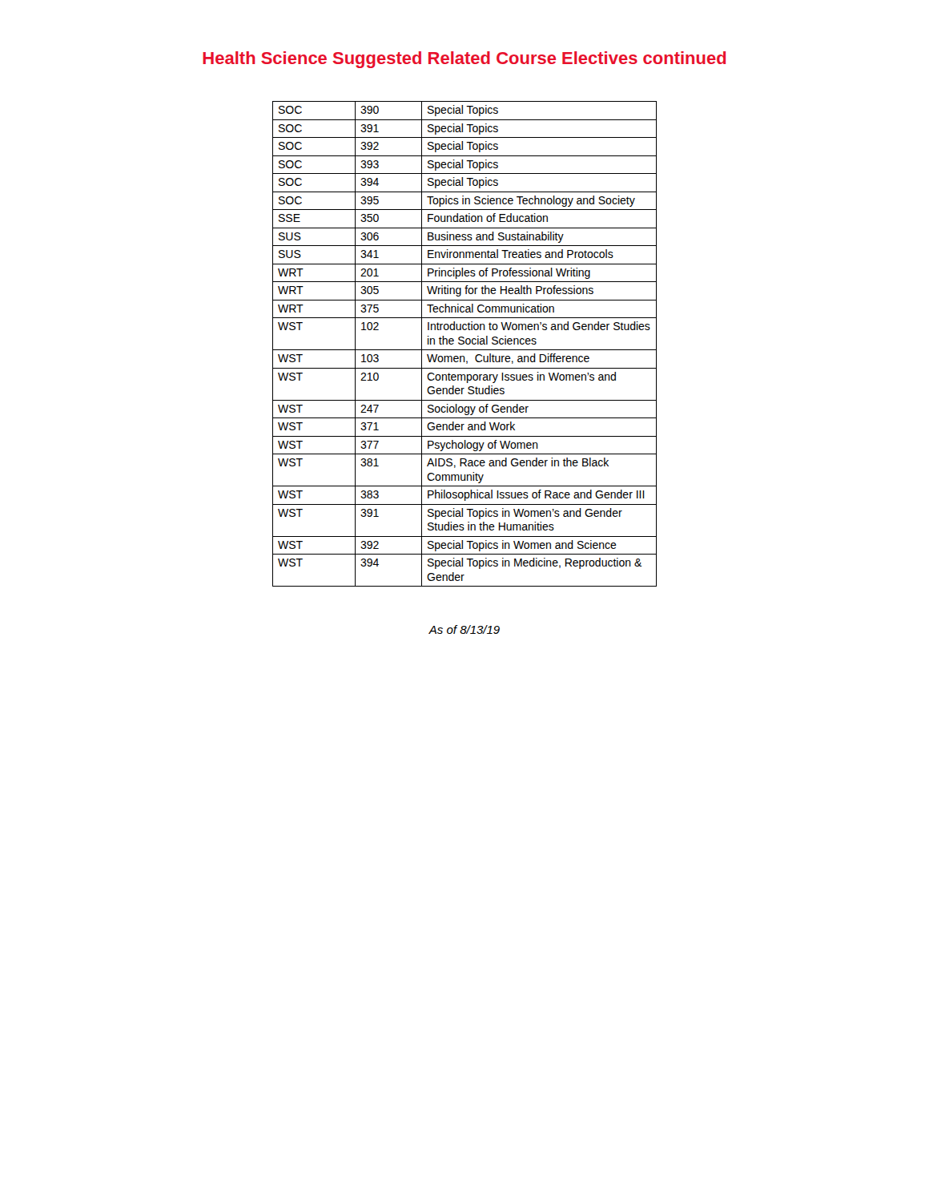Health Science Suggested Related Course Electives continued
| SOC | 390 | Special Topics |
| SOC | 391 | Special Topics |
| SOC | 392 | Special Topics |
| SOC | 393 | Special Topics |
| SOC | 394 | Special Topics |
| SOC | 395 | Topics in Science Technology and Society |
| SSE | 350 | Foundation of Education |
| SUS | 306 | Business and Sustainability |
| SUS | 341 | Environmental Treaties and Protocols |
| WRT | 201 | Principles of Professional Writing |
| WRT | 305 | Writing for the Health Professions |
| WRT | 375 | Technical Communication |
| WST | 102 | Introduction to Women’s and Gender Studies in the Social Sciences |
| WST | 103 | Women, Culture, and Difference |
| WST | 210 | Contemporary Issues in Women’s and Gender Studies |
| WST | 247 | Sociology of Gender |
| WST | 371 | Gender and Work |
| WST | 377 | Psychology of Women |
| WST | 381 | AIDS, Race and Gender in the Black Community |
| WST | 383 | Philosophical Issues of Race and Gender III |
| WST | 391 | Special Topics in Women’s and Gender Studies in the Humanities |
| WST | 392 | Special Topics in Women and Science |
| WST | 394 | Special Topics in Medicine, Reproduction & Gender |
As of 8/13/19